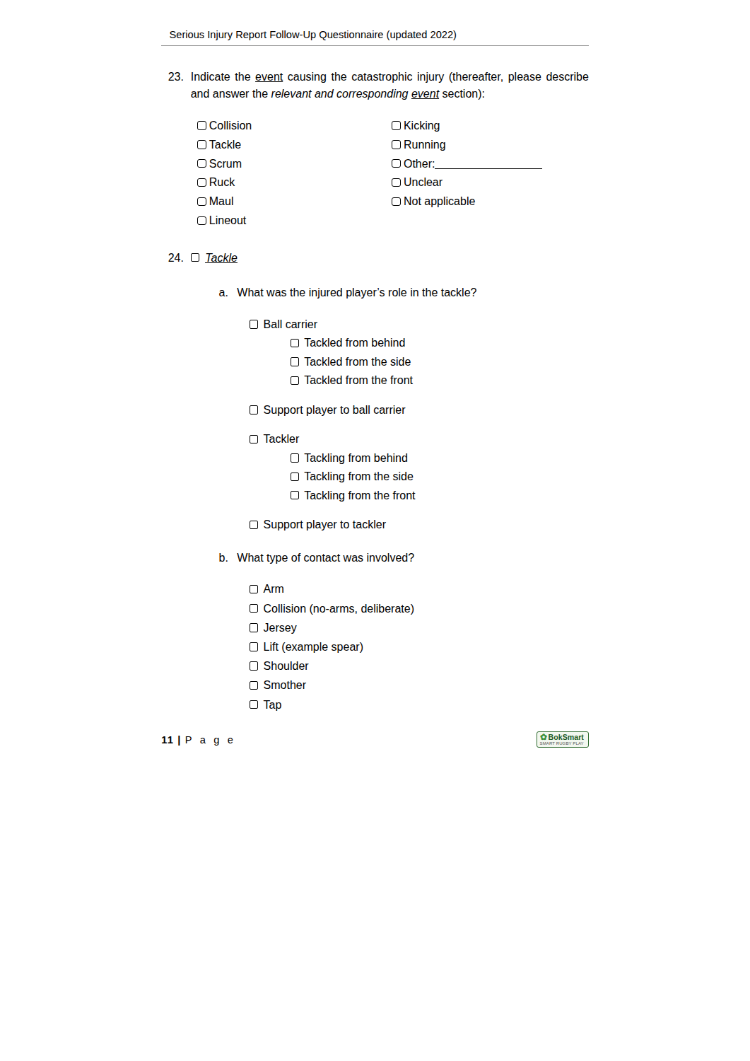Serious Injury Report Follow-Up Questionnaire (updated 2022)
Indicate the event causing the catastrophic injury (thereafter, please describe and answer the relevant and corresponding event section):
Collision Tackle Scrum Ruck Maul Lineout
Kicking Running Other: Unclear Not applicable
Tackle
What was the injured player’s role in the tackle?
Ball carrier
Tackled from behind
Tackled from the side
Tackled from the front
Support player to ball carrier
Tackler
Tackling from behind
Tackling from the side
Tackling from the front
Support player to tackler
What type of contact was involved?
Arm
Collision (no-arms, deliberate)
Jersey
Lift (example spear)
Shoulder
Smother
Tap
11 | P a g e
✿BokSmartSMART RUGBY PLAY